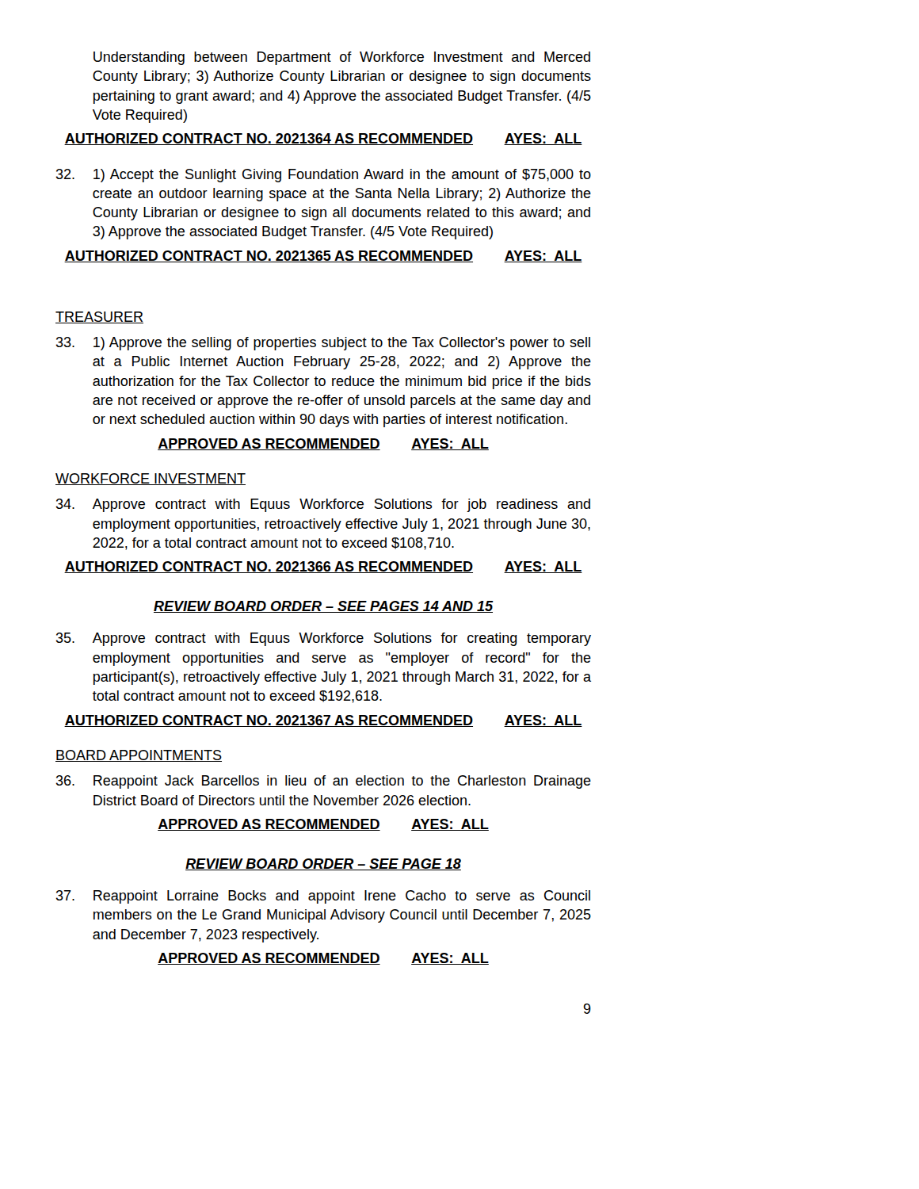Understanding between Department of Workforce Investment and Merced County Library; 3) Authorize County Librarian or designee to sign documents pertaining to grant award; and 4) Approve the associated Budget Transfer. (4/5 Vote Required)
AUTHORIZED CONTRACT NO. 2021364 AS RECOMMENDED AYES: ALL
32.
1) Accept the Sunlight Giving Foundation Award in the amount of $75,000 to create an outdoor learning space at the Santa Nella Library; 2) Authorize the County Librarian or designee to sign all documents related to this award; and 3) Approve the associated Budget Transfer. (4/5 Vote Required)
AUTHORIZED CONTRACT NO. 2021365 AS RECOMMENDED AYES: ALL
TREASURER
33.
1) Approve the selling of properties subject to the Tax Collector's power to sell at a Public Internet Auction February 25-28, 2022; and 2) Approve the authorization for the Tax Collector to reduce the minimum bid price if the bids are not received or approve the re-offer of unsold parcels at the same day and or next scheduled auction within 90 days with parties of interest notification.
APPROVED AS RECOMMENDED AYES: ALL
WORKFORCE INVESTMENT
34.
Approve contract with Equus Workforce Solutions for job readiness and employment opportunities, retroactively effective July 1, 2021 through June 30, 2022, for a total contract amount not to exceed $108,710.
AUTHORIZED CONTRACT NO. 2021366 AS RECOMMENDED AYES: ALL
REVIEW BOARD ORDER – SEE PAGES 14 AND 15
35.
Approve contract with Equus Workforce Solutions for creating temporary employment opportunities and serve as "employer of record" for the participant(s), retroactively effective July 1, 2021 through March 31, 2022, for a total contract amount not to exceed $192,618.
AUTHORIZED CONTRACT NO. 2021367 AS RECOMMENDED AYES: ALL
BOARD APPOINTMENTS
36.
Reappoint Jack Barcellos in lieu of an election to the Charleston Drainage District Board of Directors until the November 2026 election.
APPROVED AS RECOMMENDED AYES: ALL
REVIEW BOARD ORDER – SEE PAGE 18
37.
Reappoint Lorraine Bocks and appoint Irene Cacho to serve as Council members on the Le Grand Municipal Advisory Council until December 7, 2025 and December 7, 2023 respectively.
APPROVED AS RECOMMENDED AYES: ALL
9